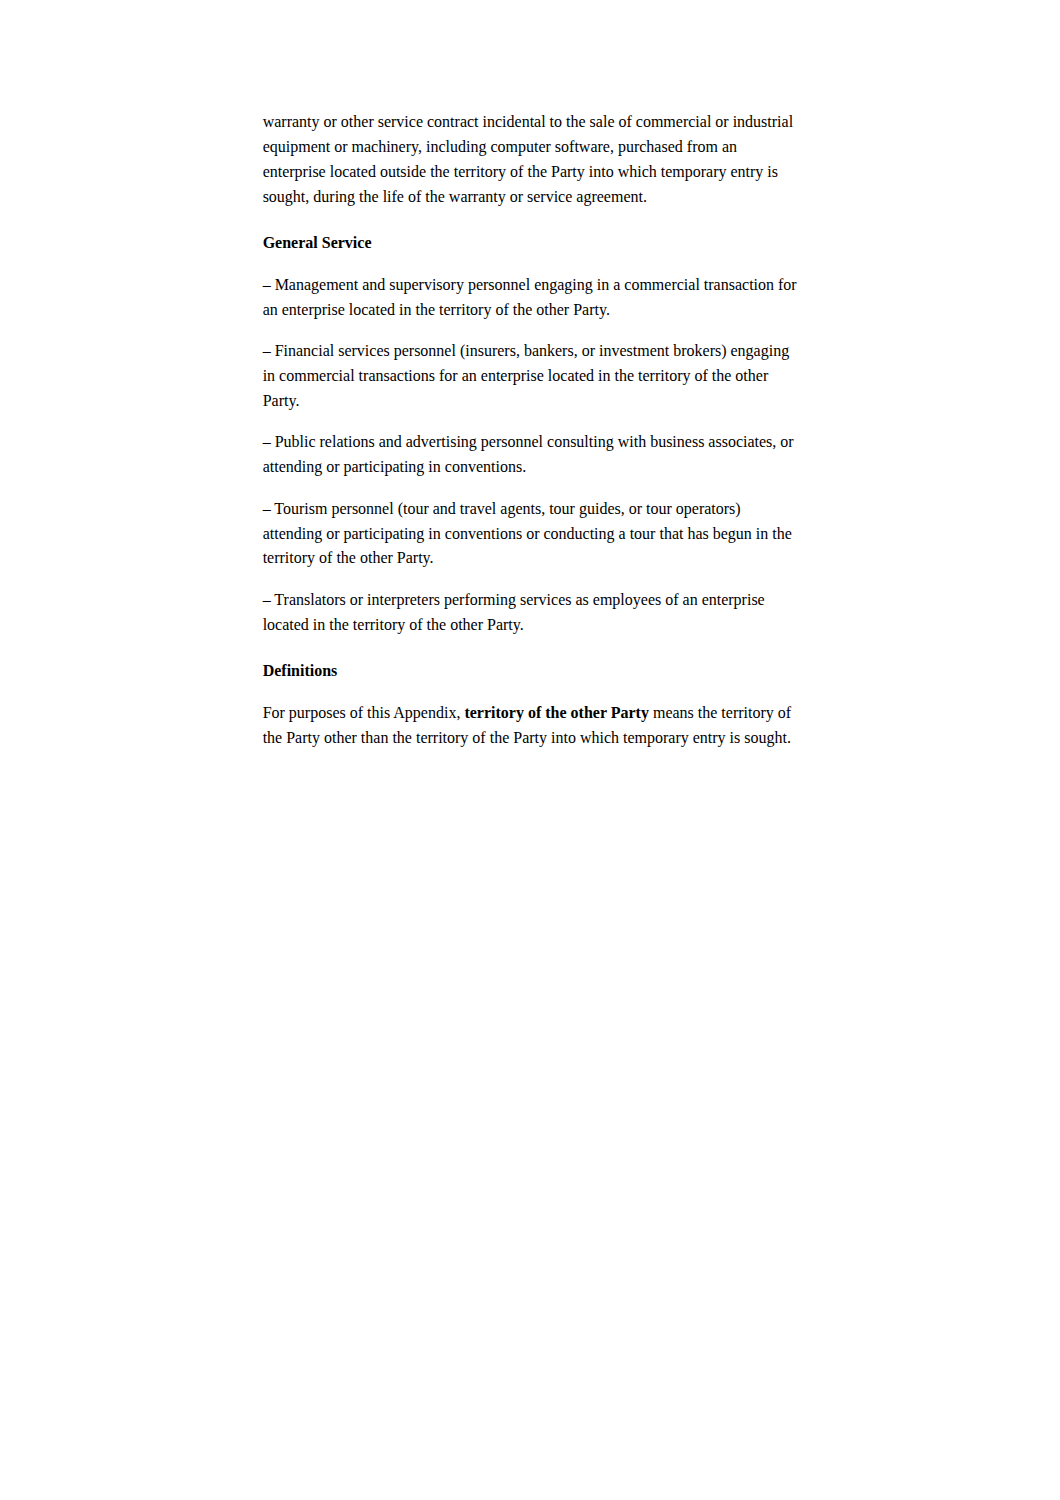warranty or other service contract incidental to the sale of commercial or industrial equipment or machinery, including computer software, purchased from an enterprise located outside the territory of the Party into which temporary entry is sought, during the life of the warranty or service agreement.
General Service
– Management and supervisory personnel engaging in a commercial transaction for an enterprise located in the territory of the other Party.
– Financial services personnel (insurers, bankers, or investment brokers) engaging in commercial transactions for an enterprise located in the territory of the other Party.
– Public relations and advertising personnel consulting with business associates, or attending or participating in conventions.
– Tourism personnel (tour and travel agents, tour guides, or tour operators) attending or participating in conventions or conducting a tour that has begun in the territory of the other Party.
– Translators or interpreters performing services as employees of an enterprise located in the territory of the other Party.
Definitions
For purposes of this Appendix, territory of the other Party means the territory of the Party other than the territory of the Party into which temporary entry is sought.